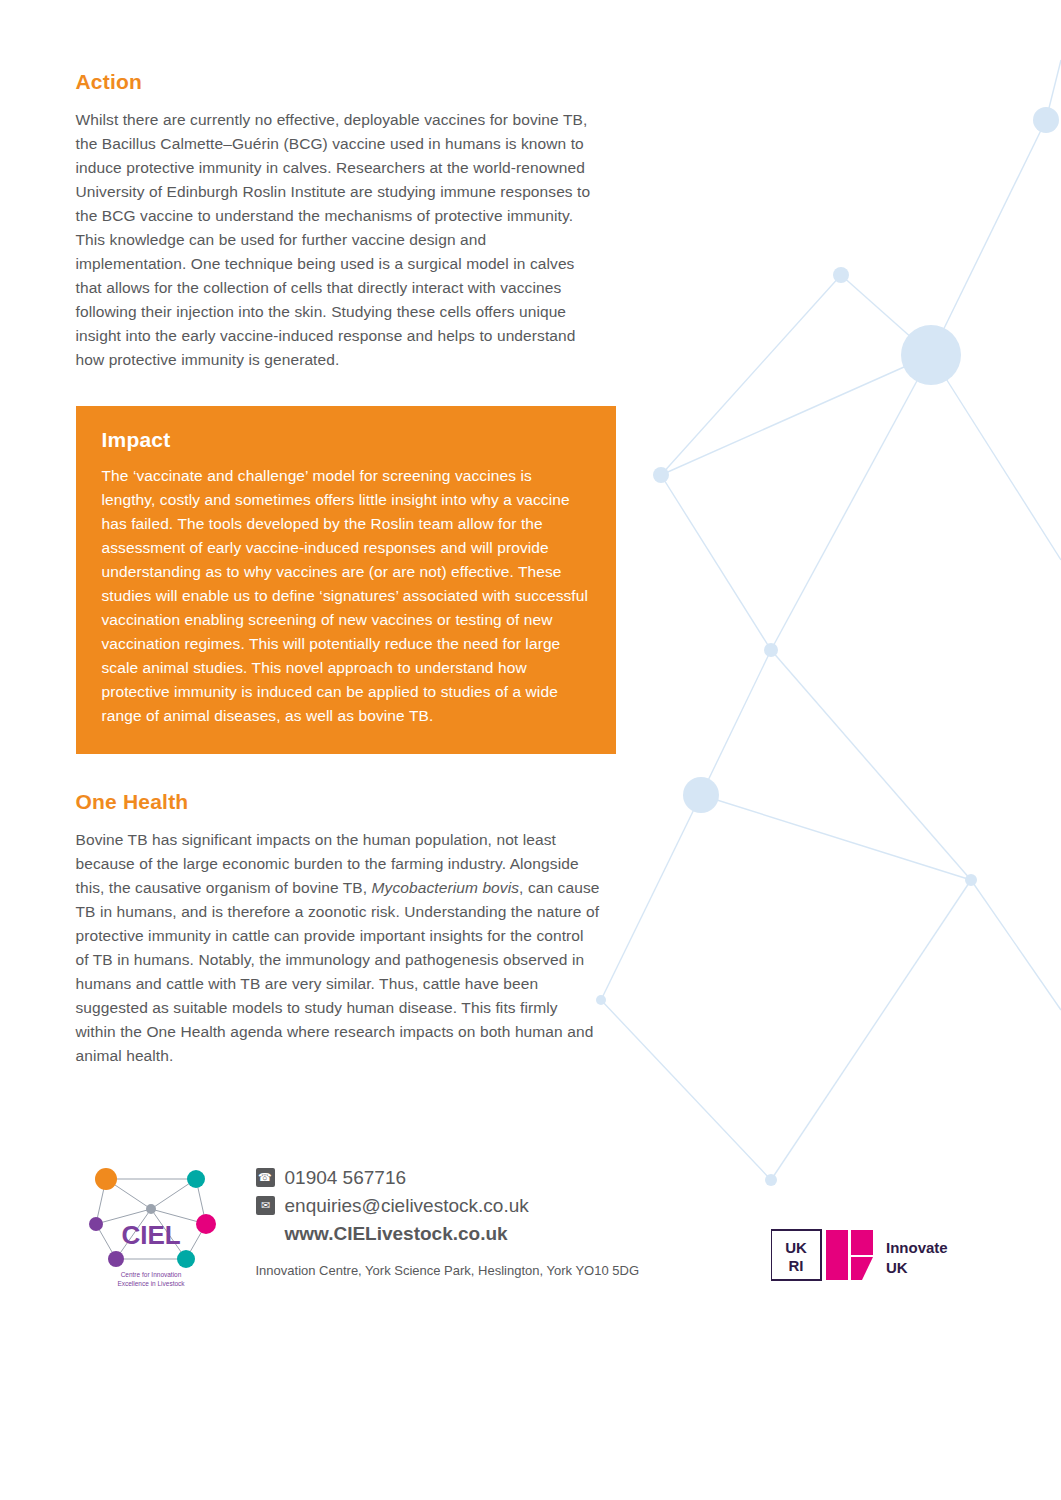Action
Whilst there are currently no effective, deployable vaccines for bovine TB, the Bacillus Calmette–Guérin (BCG) vaccine used in humans is known to induce protective immunity in calves. Researchers at the world-renowned University of Edinburgh Roslin Institute are studying immune responses to the BCG vaccine to understand the mechanisms of protective immunity. This knowledge can be used for further vaccine design and implementation. One technique being used is a surgical model in calves that allows for the collection of cells that directly interact with vaccines following their injection into the skin. Studying these cells offers unique insight into the early vaccine-induced response and helps to understand how protective immunity is generated.
Impact
The ‘vaccinate and challenge’ model for screening vaccines is lengthy, costly and sometimes offers little insight into why a vaccine has failed. The tools developed by the Roslin team allow for the assessment of early vaccine-induced responses and will provide understanding as to why vaccines are (or are not) effective. These studies will enable us to define ‘signatures’ associated with successful vaccination enabling screening of new vaccines or testing of new vaccination regimes. This will potentially reduce the need for large scale animal studies. This novel approach to understand how protective immunity is induced can be applied to studies of a wide range of animal diseases, as well as bovine TB.
One Health
Bovine TB has significant impacts on the human population, not least because of the large economic burden to the farming industry. Alongside this, the causative organism of bovine TB, Mycobacterium bovis, can cause TB in humans, and is therefore a zoonotic risk. Understanding the nature of protective immunity in cattle can provide important insights for the control of TB in humans. Notably, the immunology and pathogenesis observed in humans and cattle with TB are very similar. Thus, cattle have been suggested as suitable models to study human disease. This fits firmly within the One Health agenda where research impacts on both human and animal health.
CIEL Centre for Innovation Excellence in Livestock
☎ 01904 567716
✉ enquiries@cielivestock.co.uk
✉ www. CIELivestock.co.uk
Innovation Centre, York Science Park, Heslington, York YO10 5DG
UK RI Innovate UK